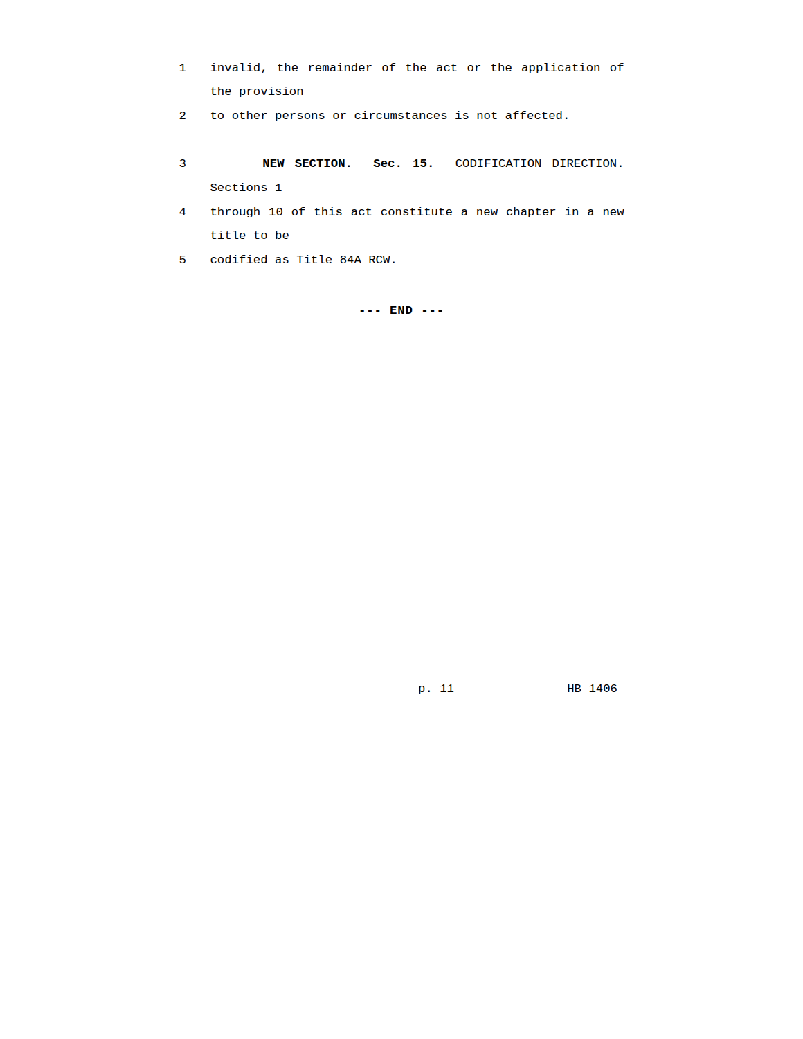1 invalid, the remainder of the act or the application of the provision
2 to other persons or circumstances is not affected.
3 NEW SECTION. Sec. 15. CODIFICATION DIRECTION. Sections 1
4 through 10 of this act constitute a new chapter in a new title to be
5 codified as Title 84A RCW.
--- END ---
p. 11 HB 1406